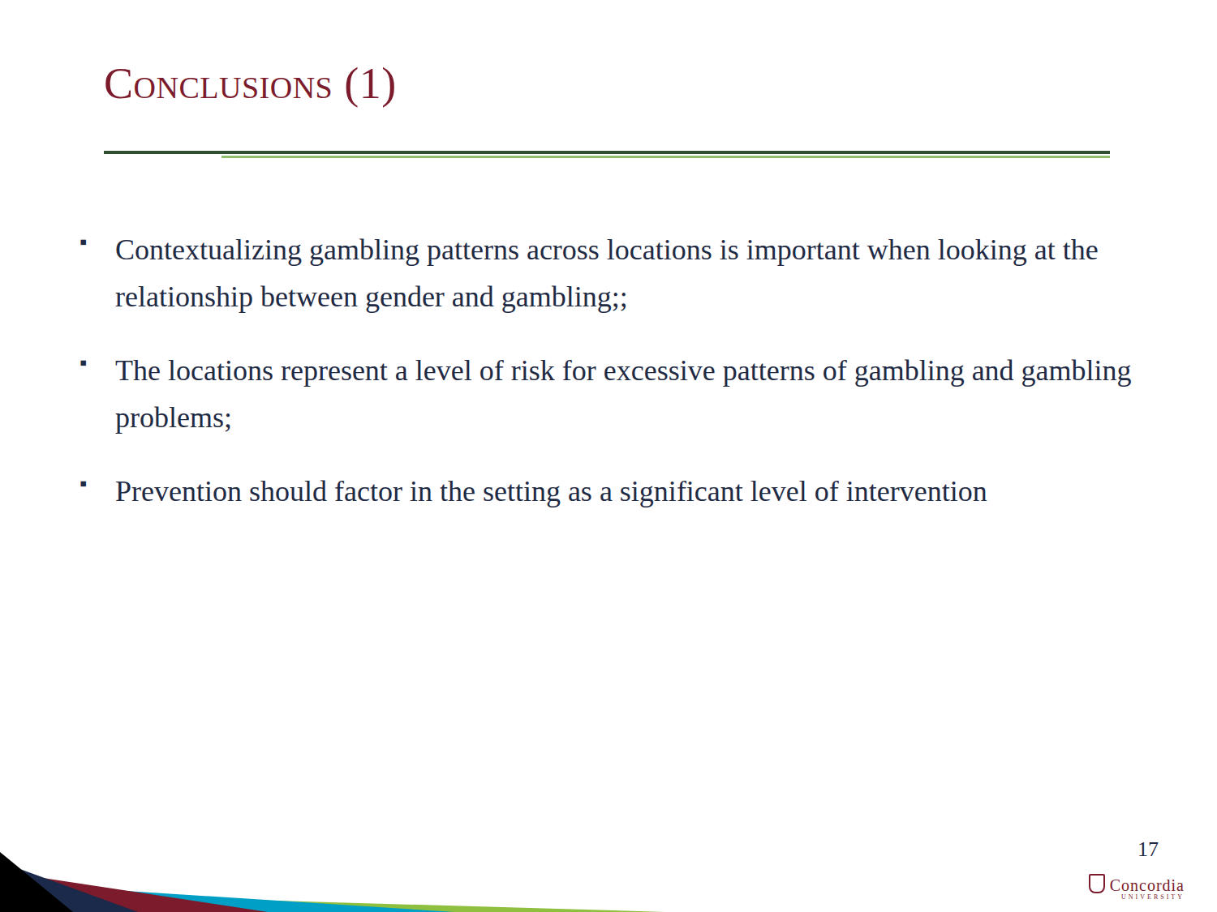Conclusions (1)
Contextualizing gambling patterns across locations is important when looking at the relationship between gender and gambling;;
The locations represent a level of risk for excessive patterns of gambling and gambling problems;
Prevention should factor in the setting as a significant level of intervention
17
Concordia UNIVERSITY